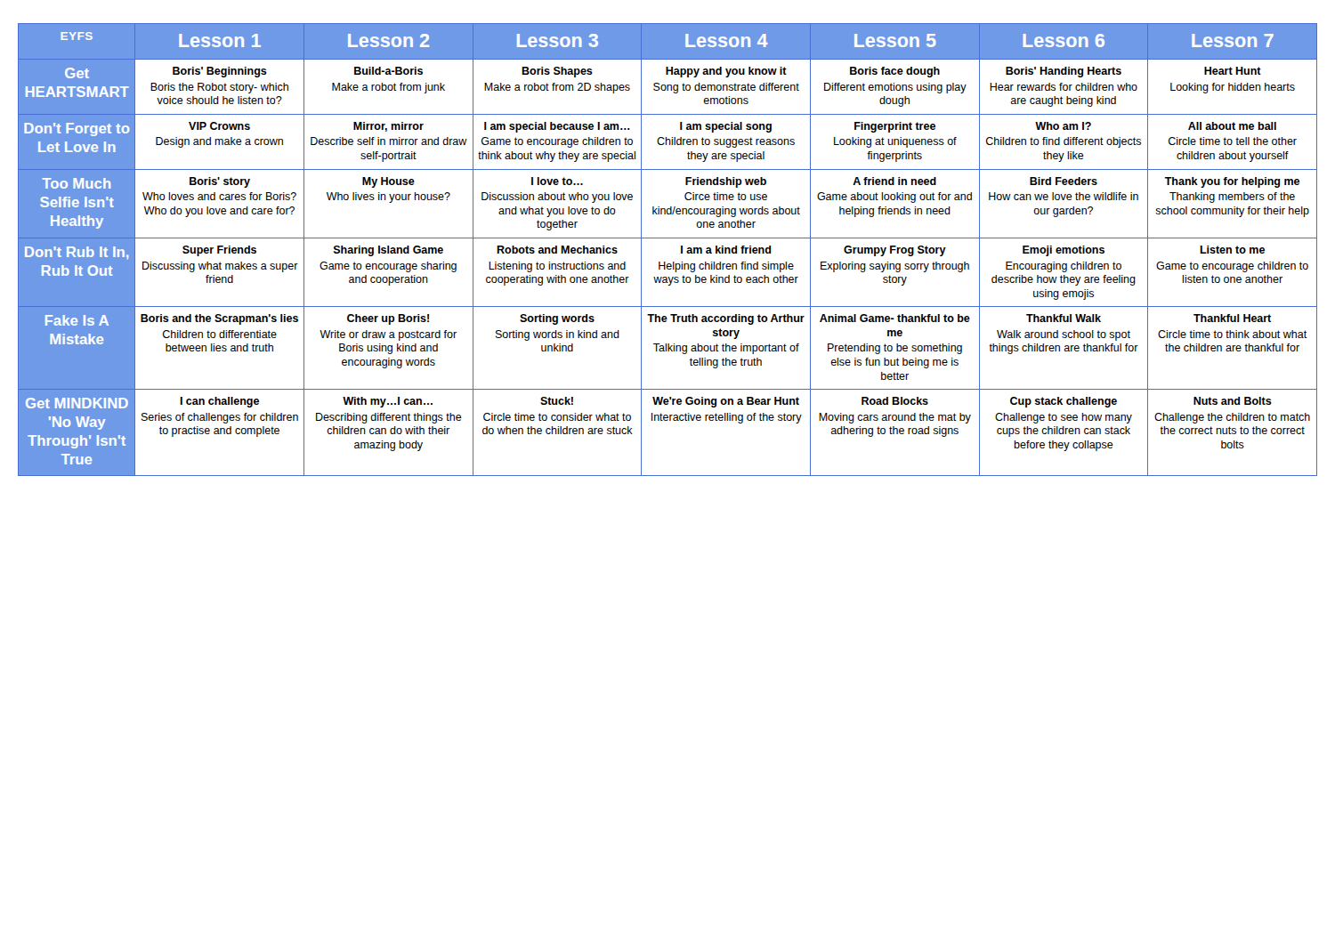EYFS HEARTSMART lesson overview by unit and lesson number
| EYFS | Lesson 1 | Lesson 2 | Lesson 3 | Lesson 4 | Lesson 5 | Lesson 6 | Lesson 7 |
| --- | --- | --- | --- | --- | --- | --- | --- |
| Get HEARTSMART | Boris' Beginnings Boris the Robot story- which voice should he listen to? | Build-a-Boris Make a robot from junk | Boris Shapes Make a robot from 2D shapes | Happy and you know it Song to demonstrate different emotions | Boris face dough Different emotions using play dough | Boris' Handing Hearts Hear rewards for children who are caught being kind | Heart Hunt Looking for hidden hearts |
| Don't Forget to Let Love In | VIP Crowns Design and make a crown | Mirror, mirror Describe self in mirror and draw self-portrait | I am special because I am… Game to encourage children to think about why they are special | I am special song Children to suggest reasons they are special | Fingerprint tree Looking at uniqueness of fingerprints | Who am I? Children to find different objects they like | All about me ball Circle time to tell the other children about yourself |
| Too Much Selfie Isn't Healthy | Boris' story Who loves and cares for Boris? Who do you love and care for? | My House Who lives in your house? | I love to… Discussion about who you love and what you love to do together | Friendship web Circe time to use kind/encouraging words about one another | A friend in need Game about looking out for and helping friends in need | Bird Feeders How can we love the wildlife in our garden? | Thank you for helping me Thanking members of the school community for their help |
| Don't Rub It In, Rub It Out | Super Friends Discussing what makes a super friend | Sharing Island Game Game to encourage sharing and cooperation | Robots and Mechanics Listening to instructions and cooperating with one another | I am a kind friend Helping children find simple ways to be kind to each other | Grumpy Frog Story Exploring saying sorry through story | Emoji emotions Encouraging children to describe how they are feeling using emojis | Listen to me Game to encourage children to listen to one another |
| Fake Is A Mistake | Boris and the Scrapman's lies Children to differentiate between lies and truth | Cheer up Boris! Write or draw a postcard for Boris using kind and encouraging words | Sorting words Sorting words in kind and unkind | The Truth according to Arthur story Talking about the important of telling the truth | Animal Game- thankful to be me Pretending to be something else is fun but being me is better | Thankful Walk Walk around school to spot things children are thankful for | Thankful Heart Circle time to think about what the children are thankful for |
| Get MINDKIND 'No Way Through' Isn't True | I can challenge Series of challenges for children to practise and complete | With my…I can… Describing different things the children can do with their amazing body | Stuck! Circle time to consider what to do when the children are stuck | We're Going on a Bear Hunt Interactive retelling of the story | Road Blocks Moving cars around the mat by adhering to the road signs | Cup stack challenge Challenge to see how many cups the children can stack before they collapse | Nuts and Bolts Challenge the children to match the correct nuts to the correct bolts |